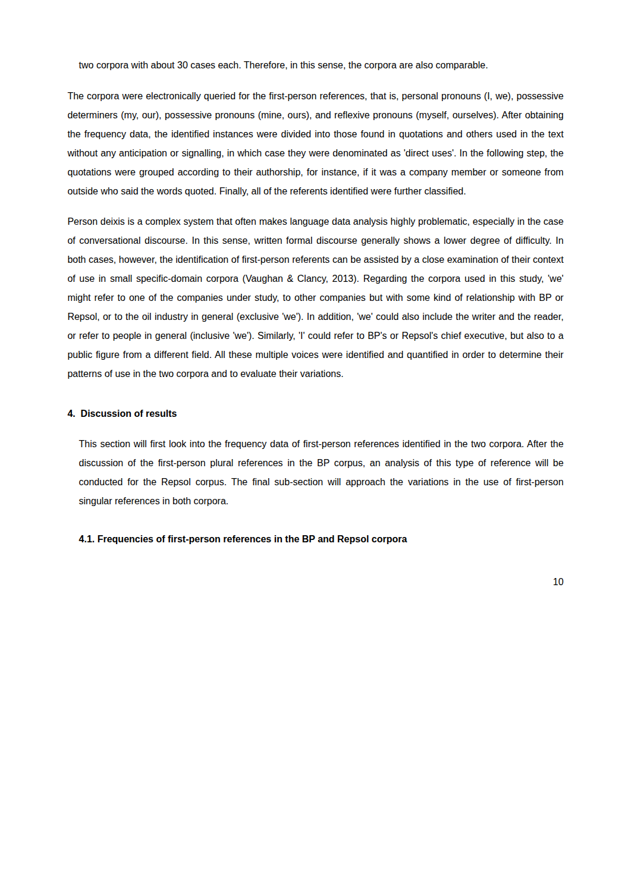two corpora with about 30 cases each. Therefore, in this sense, the corpora are also comparable.
The corpora were electronically queried for the first-person references, that is, personal pronouns (I, we), possessive determiners (my, our), possessive pronouns (mine, ours), and reflexive pronouns (myself, ourselves). After obtaining the frequency data, the identified instances were divided into those found in quotations and others used in the text without any anticipation or signalling, in which case they were denominated as 'direct uses'. In the following step, the quotations were grouped according to their authorship, for instance, if it was a company member or someone from outside who said the words quoted. Finally, all of the referents identified were further classified.
Person deixis is a complex system that often makes language data analysis highly problematic, especially in the case of conversational discourse. In this sense, written formal discourse generally shows a lower degree of difficulty. In both cases, however, the identification of first-person referents can be assisted by a close examination of their context of use in small specific-domain corpora (Vaughan & Clancy, 2013). Regarding the corpora used in this study, 'we' might refer to one of the companies under study, to other companies but with some kind of relationship with BP or Repsol, or to the oil industry in general (exclusive 'we'). In addition, 'we' could also include the writer and the reader, or refer to people in general (inclusive 'we'). Similarly, 'I' could refer to BP's or Repsol's chief executive, but also to a public figure from a different field. All these multiple voices were identified and quantified in order to determine their patterns of use in the two corpora and to evaluate their variations.
4. Discussion of results
This section will first look into the frequency data of first-person references identified in the two corpora. After the discussion of the first-person plural references in the BP corpus, an analysis of this type of reference will be conducted for the Repsol corpus. The final sub-section will approach the variations in the use of first-person singular references in both corpora.
4.1. Frequencies of first-person references in the BP and Repsol corpora
10